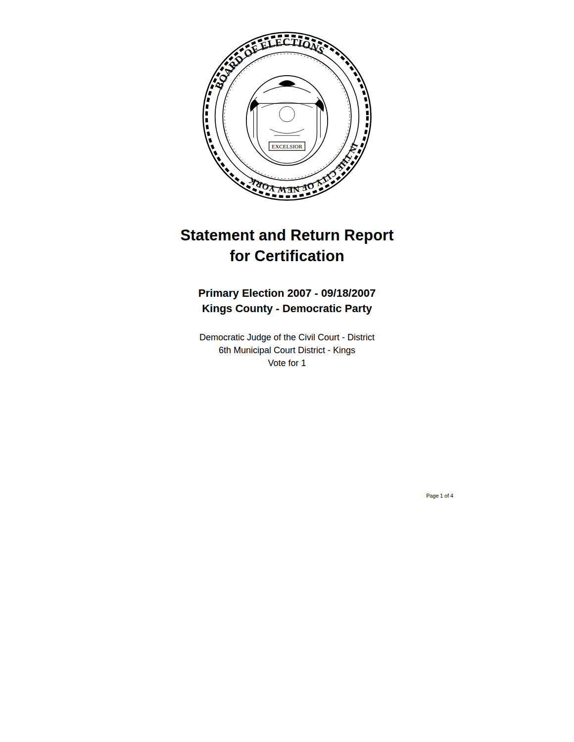Statement and Return Report
for Certification
Primary Election 2007 - 09/18/2007
Kings County - Democratic Party
Democratic Judge of the Civil Court - District
6th Municipal Court District - Kings
Vote for 1
Page 1 of 4